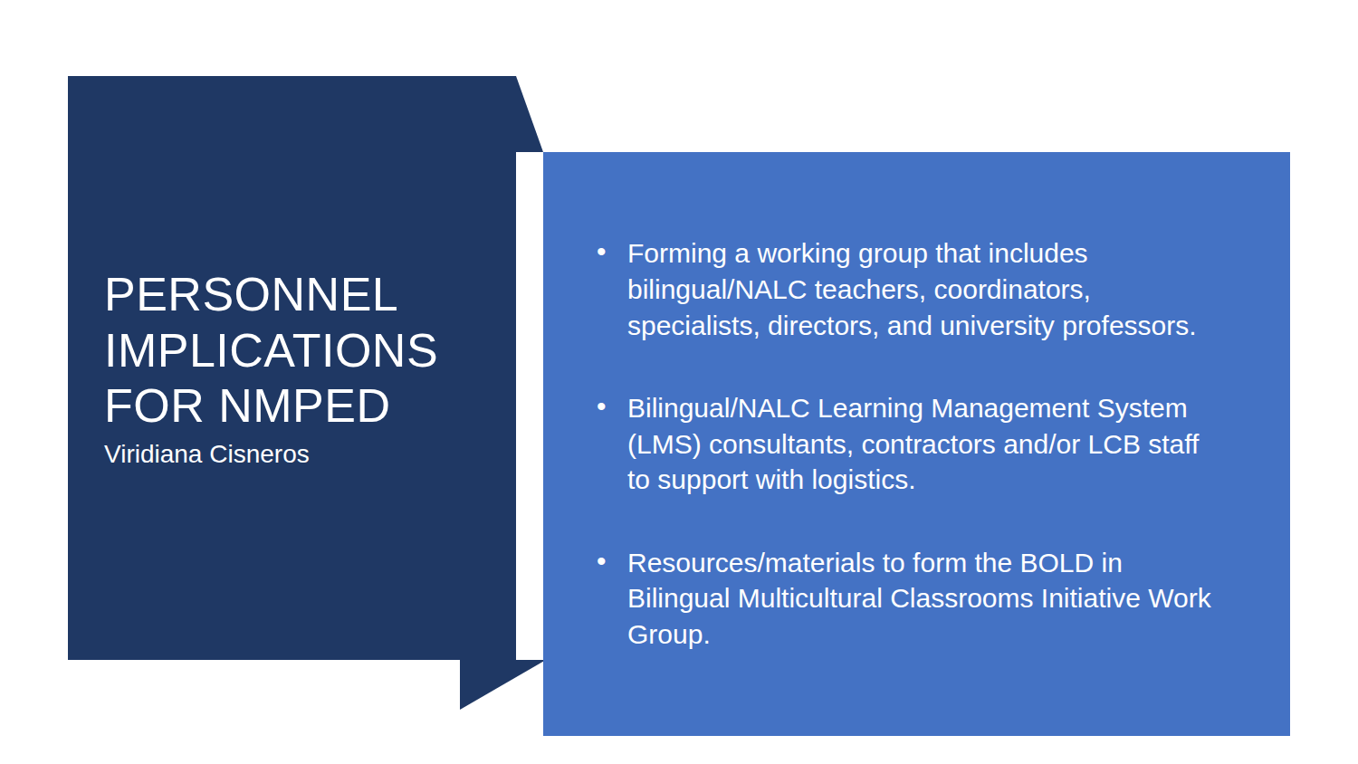PERSONNEL IMPLICATIONS FOR NMPED
Viridiana Cisneros
Forming a working group that includes bilingual/NALC teachers, coordinators, specialists, directors, and university professors.
Bilingual/NALC Learning Management System (LMS) consultants, contractors and/or LCB staff to support with logistics.
Resources/materials to form the BOLD in Bilingual Multicultural Classrooms Initiative Work Group.